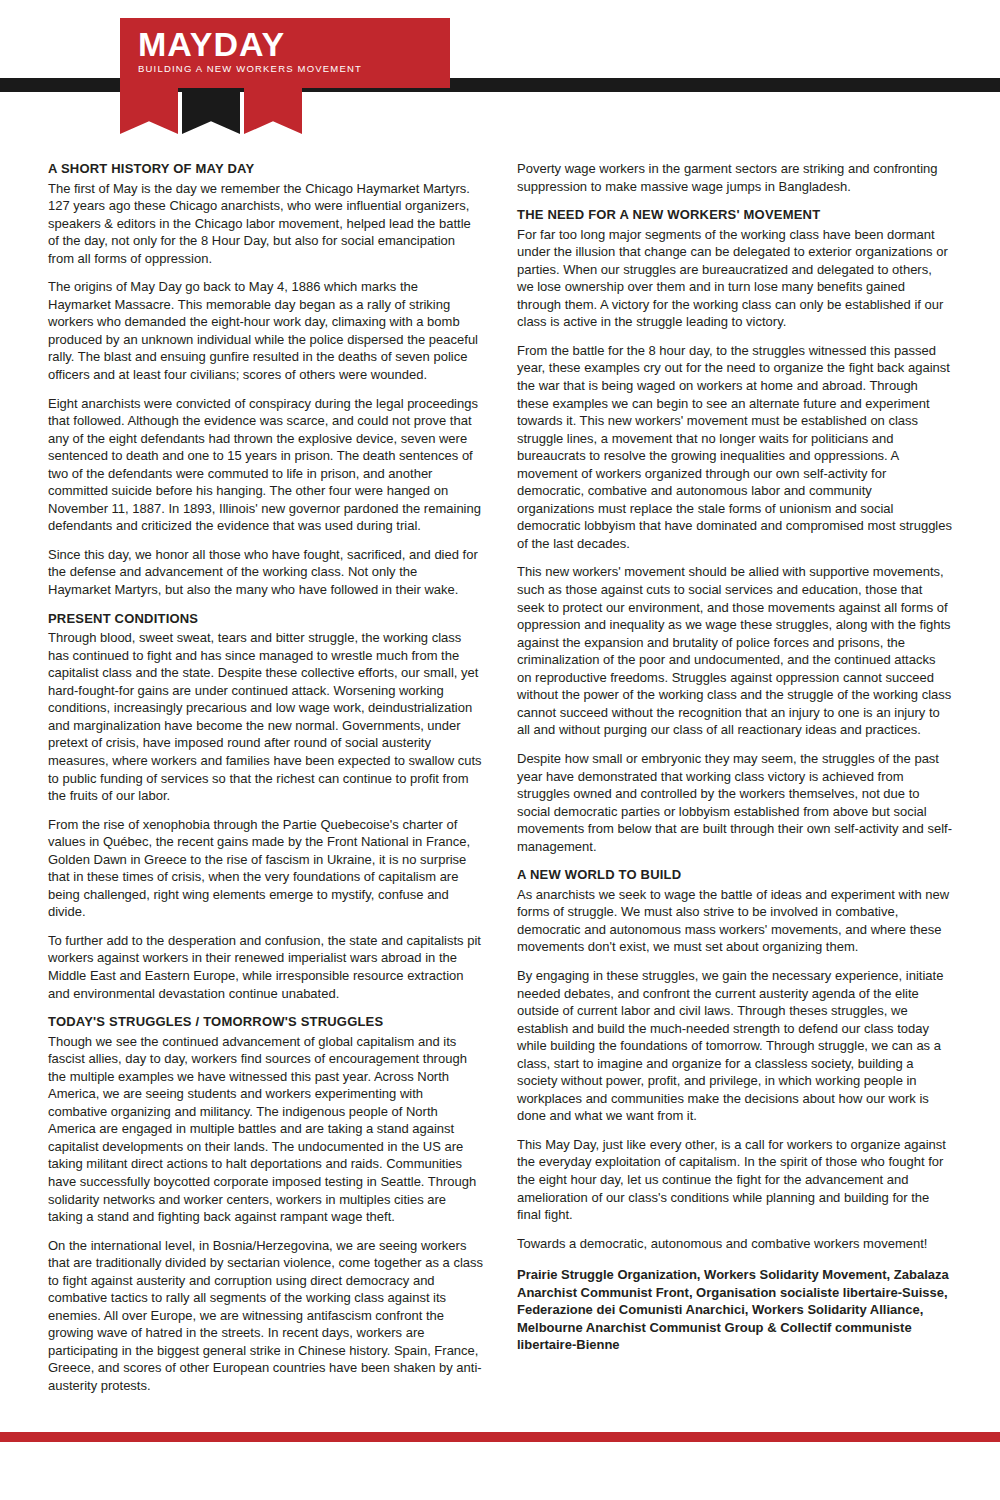MAYDAY
Building a new workers movement
A Short History of May Day
The first of May is the day we remember the Chicago Haymarket Martyrs. 127 years ago these Chicago anarchists, who were influential organizers, speakers & editors in the Chicago labor movement, helped lead the battle of the day, not only for the 8 Hour Day, but also for social emancipation from all forms of oppression.
The origins of May Day go back to May 4, 1886 which marks the Haymarket Massacre. This memorable day began as a rally of striking workers who demanded the eight-hour work day, climaxing with a bomb produced by an unknown individual while the police dispersed the peaceful rally. The blast and ensuing gunfire resulted in the deaths of seven police officers and at least four civilians; scores of others were wounded.
Eight anarchists were convicted of conspiracy during the legal proceedings that followed. Although the evidence was scarce, and could not prove that any of the eight defendants had thrown the explosive device, seven were sentenced to death and one to 15 years in prison. The death sentences of two of the defendants were commuted to life in prison, and another committed suicide before his hanging. The other four were hanged on November 11, 1887. In 1893, Illinois' new governor pardoned the remaining defendants and criticized the evidence that was used during trial.
Since this day, we honor all those who have fought, sacrificed, and died for the defense and advancement of the working class. Not only the Haymarket Martyrs, but also the many who have followed in their wake.
Present Conditions
Through blood, sweet sweat, tears and bitter struggle, the working class has continued to fight and has since managed to wrestle much from the capitalist class and the state. Despite these collective efforts, our small, yet hard-fought-for gains are under continued attack. Worsening working conditions, increasingly precarious and low wage work, deindustrialization and marginalization have become the new normal. Governments, under pretext of crisis, have imposed round after round of social austerity measures, where workers and families have been expected to swallow cuts to public funding of services so that the richest can continue to profit from the fruits of our labor.
From the rise of xenophobia through the Partie Quebecoise's charter of values in Québec, the recent gains made by the Front National in France, Golden Dawn in Greece to the rise of fascism in Ukraine, it is no surprise that in these times of crisis, when the very foundations of capitalism are being challenged, right wing elements emerge to mystify, confuse and divide.
To further add to the desperation and confusion, the state and capitalists pit workers against workers in their renewed imperialist wars abroad in the Middle East and Eastern Europe, while irresponsible resource extraction and environmental devastation continue unabated.
Today's Struggles / Tomorrow's Struggles
Though we see the continued advancement of global capitalism and its fascist allies, day to day, workers find sources of encouragement through the multiple examples we have witnessed this past year. Across North America, we are seeing students and workers experimenting with combative organizing and militancy. The indigenous people of North America are engaged in multiple battles and are taking a stand against capitalist developments on their lands. The undocumented in the US are taking militant direct actions to halt deportations and raids. Communities have successfully boycotted corporate imposed testing in Seattle. Through solidarity networks and worker centers, workers in multiples cities are taking a stand and fighting back against rampant wage theft.
On the international level, in Bosnia/Herzegovina, we are seeing workers that are traditionally divided by sectarian violence, come together as a class to fight against austerity and corruption using direct democracy and combative tactics to rally all segments of the working class against its enemies. All over Europe, we are witnessing antifascism confront the growing wave of hatred in the streets. In recent days, workers are participating in the biggest general strike in Chinese history. Spain, France, Greece, and scores of other European countries have been shaken by anti-austerity protests.
Poverty wage workers in the garment sectors are striking and confronting suppression to make massive wage jumps in Bangladesh.
The Need for a New Workers' Movement
For far too long major segments of the working class have been dormant under the illusion that change can be delegated to exterior organizations or parties. When our struggles are bureaucratized and delegated to others, we lose ownership over them and in turn lose many benefits gained through them. A victory for the working class can only be established if our class is active in the struggle leading to victory.
From the battle for the 8 hour day, to the struggles witnessed this passed year, these examples cry out for the need to organize the fight back against the war that is being waged on workers at home and abroad. Through these examples we can begin to see an alternate future and experiment towards it. This new workers' movement must be established on class struggle lines, a movement that no longer waits for politicians and bureaucrats to resolve the growing inequalities and oppressions. A movement of workers organized through our own self-activity for democratic, combative and autonomous labor and community organizations must replace the stale forms of unionism and social democratic lobbyism that have dominated and compromised most struggles of the last decades.
This new workers' movement should be allied with supportive movements, such as those against cuts to social services and education, those that seek to protect our environment, and those movements against all forms of oppression and inequality as we wage these struggles, along with the fights against the expansion and brutality of police forces and prisons, the criminalization of the poor and undocumented, and the continued attacks on reproductive freedoms. Struggles against oppression cannot succeed without the power of the working class and the struggle of the working class cannot succeed without the recognition that an injury to one is an injury to all and without purging our class of all reactionary ideas and practices.
Despite how small or embryonic they may seem, the struggles of the past year have demonstrated that working class victory is achieved from struggles owned and controlled by the workers themselves, not due to social democratic parties or lobbyism established from above but social movements from below that are built through their own self-activity and self-management.
A New World to Build
As anarchists we seek to wage the battle of ideas and experiment with new forms of struggle. We must also strive to be involved in combative, democratic and autonomous mass workers' movements, and where these movements don't exist, we must set about organizing them.
By engaging in these struggles, we gain the necessary experience, initiate needed debates, and confront the current austerity agenda of the elite outside of current labor and civil laws. Through theses struggles, we establish and build the much-needed strength to defend our class today while building the foundations of tomorrow. Through struggle, we can as a class, start to imagine and organize for a classless society, building a society without power, profit, and privilege, in which working people in workplaces and communities make the decisions about how our work is done and what we want from it.
This May Day, just like every other, is a call for workers to organize against the everyday exploitation of capitalism. In the spirit of those who fought for the eight hour day, let us continue the fight for the advancement and amelioration of our class's conditions while planning and building for the final fight.
Towards a democratic, autonomous and combative workers movement!
Prairie Struggle Organization, Workers Solidarity Movement, Zabalaza Anarchist Communist Front, Organisation socialiste libertaire-Suisse, Federazione dei Comunisti Anarchici, Workers Solidarity Alliance, Melbourne Anarchist Communist Group & Collectif communiste libertaire-Bienne